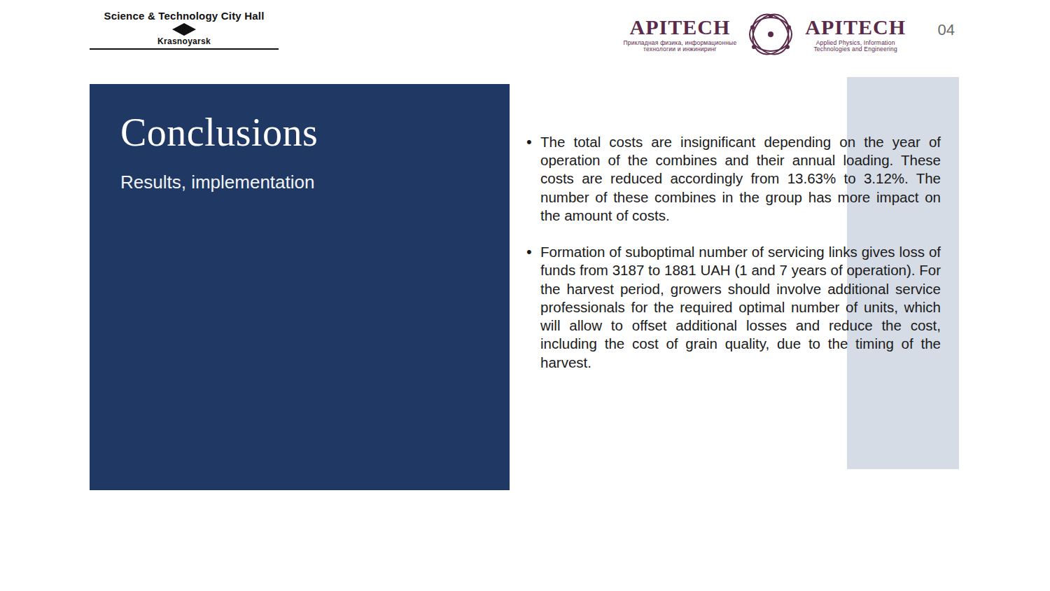Science & Technology City Hall
Krasnoyarsk
APITECH
Прикладная физика, информационные технологии и инжиниринг
APITECH
Applied Physics, Information Technologies and Engineering
04
Conclusions
Results, implementation
The total costs are insignificant depending on the year of operation of the combines and their annual loading. These costs are reduced accordingly from 13.63% to 3.12%. The number of these combines in the group has more impact on the amount of costs.
Formation of suboptimal number of servicing links gives loss of funds from 3187 to 1881 UAH (1 and 7 years of operation). For the harvest period, growers should involve additional service professionals for the required optimal number of units, which will allow to offset additional losses and reduce the cost, including the cost of grain quality, due to the timing of the harvest.